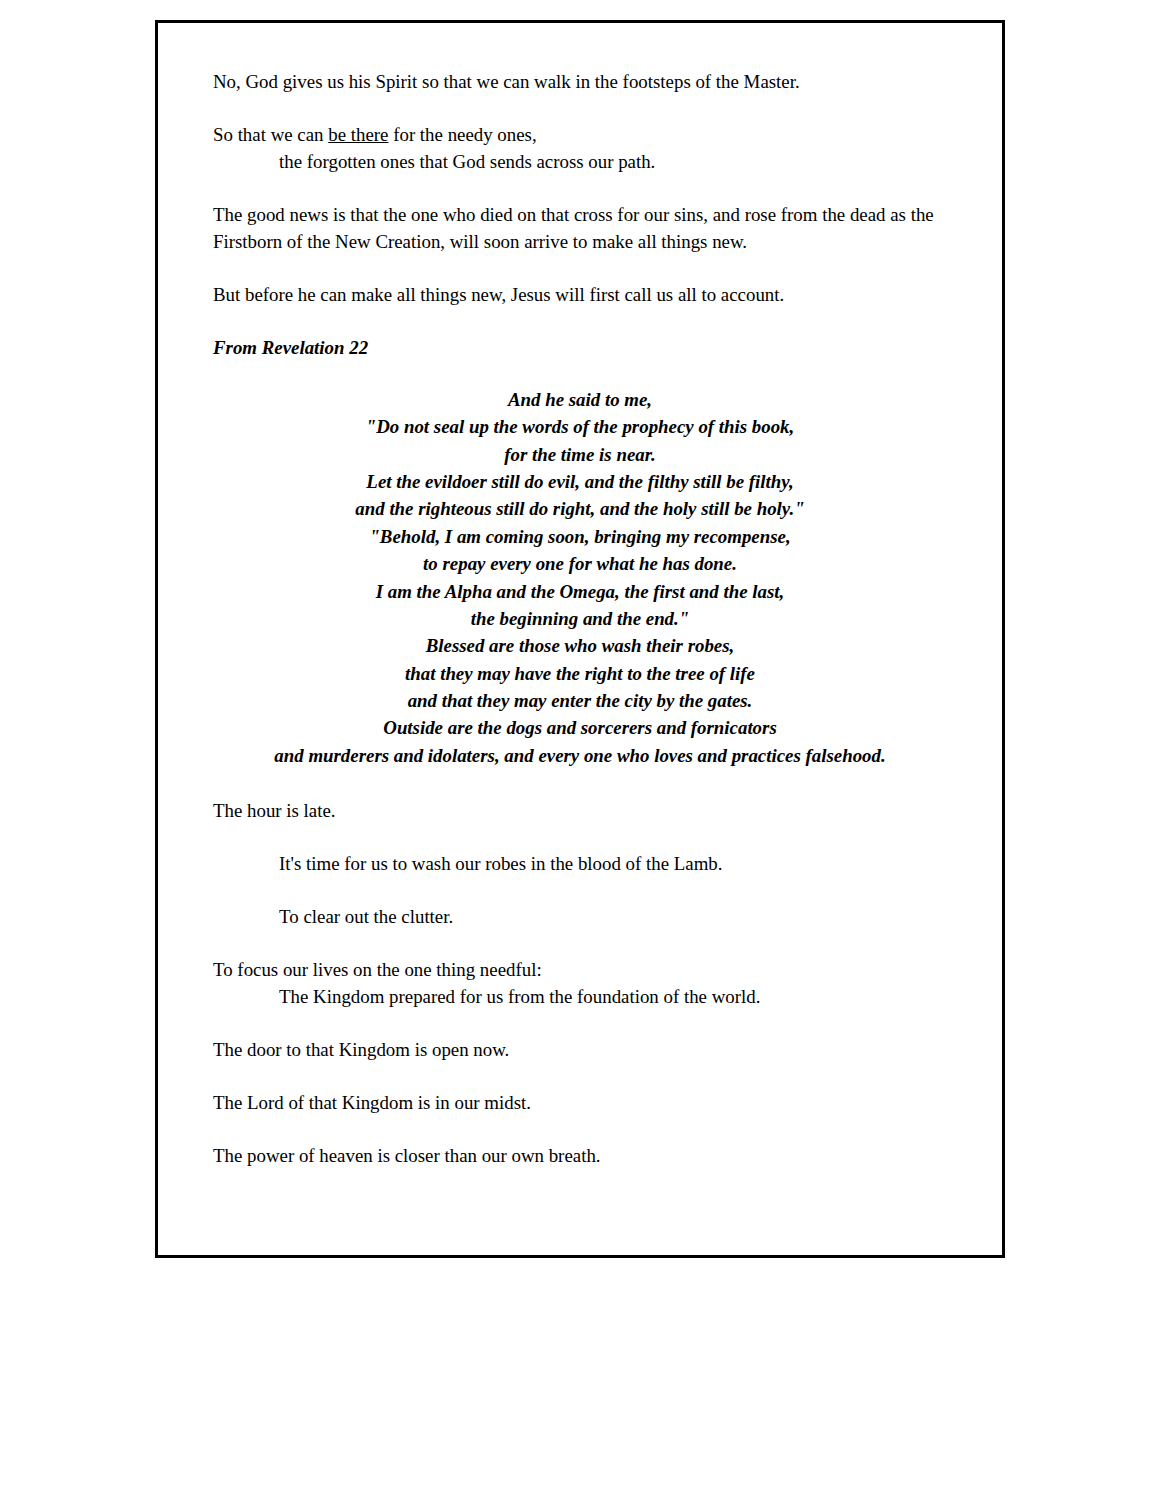No, God gives us his Spirit so that we can walk in the footsteps of the Master.
So that we can be there for the needy ones,
the forgotten ones that God sends across our path.
The good news is that the one who died on that cross for our sins, and rose from the dead as the Firstborn of the New Creation, will soon arrive to make all things new.
But before he can make all things new, Jesus will first call us all to account.
From Revelation 22
And he said to me,
"Do not seal up the words of the prophecy of this book,
for the time is near.
Let the evildoer still do evil, and the filthy still be filthy,
and the righteous still do right, and the holy still be holy."
"Behold, I am coming soon, bringing my recompense,
to repay every one for what he has done.
I am the Alpha and the Omega, the first and the last,
the beginning and the end."
Blessed are those who wash their robes,
that they may have the right to the tree of life
and that they may enter the city by the gates.
Outside are the dogs and sorcerers and fornicators
and murderers and idolaters, and every one who loves and practices falsehood.
The hour is late.
It's time for us to wash our robes in the blood of the Lamb.
To clear out the clutter.
To focus our lives on the one thing needful:
The Kingdom prepared for us from the foundation of the world.
The door to that Kingdom is open now.
The Lord of that Kingdom is in our midst.
The power of heaven is closer than our own breath.